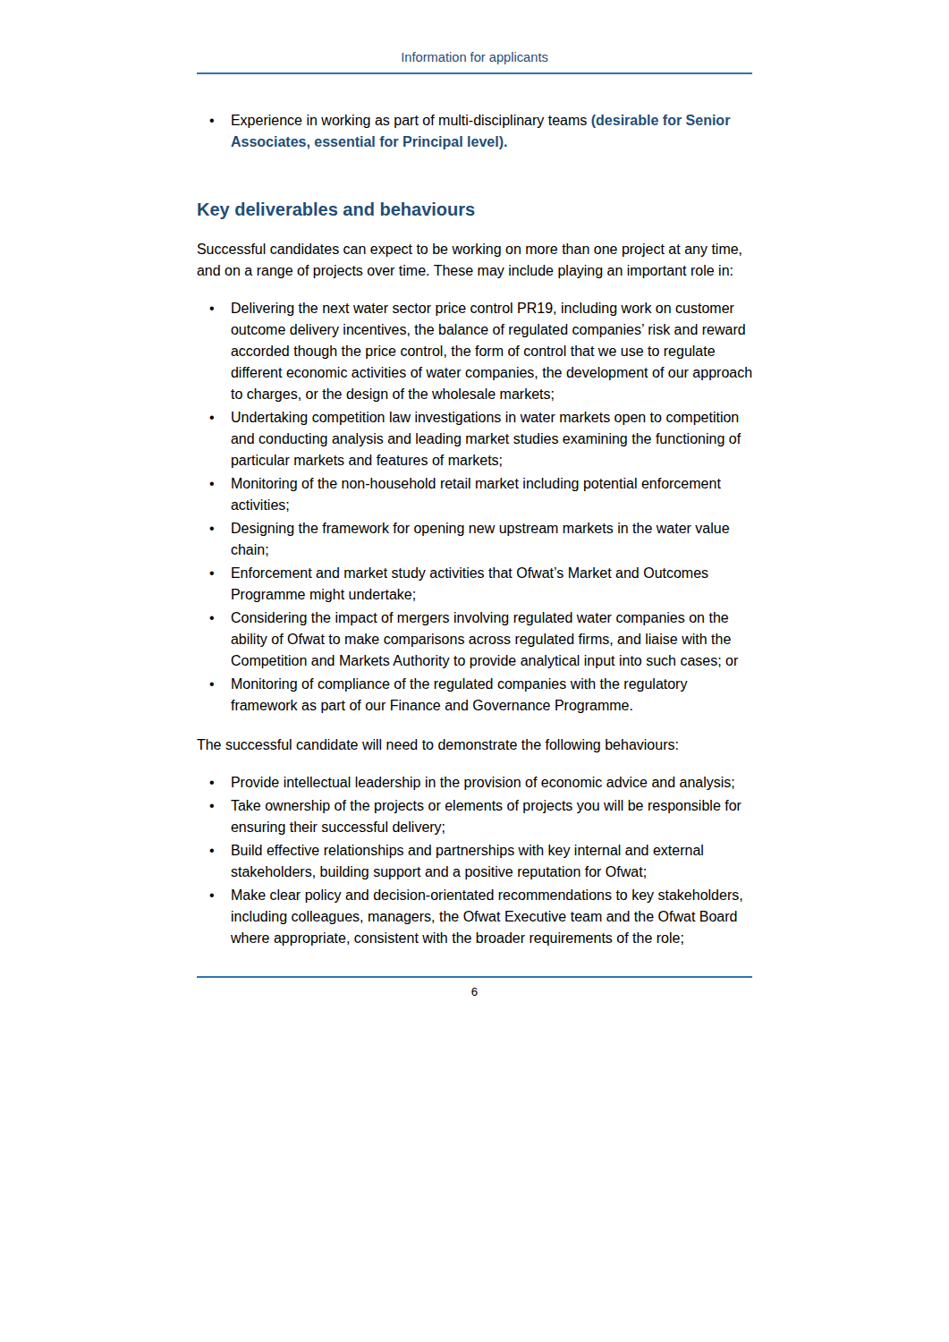Information for applicants
Experience in working as part of multi-disciplinary teams (desirable for Senior Associates, essential for Principal level).
Key deliverables and behaviours
Successful candidates can expect to be working on more than one project at any time, and on a range of projects over time. These may include playing an important role in:
Delivering the next water sector price control PR19, including work on customer outcome delivery incentives, the balance of regulated companies’ risk and reward accorded though the price control, the form of control that we use to regulate different economic activities of water companies, the development of our approach to charges, or the design of the wholesale markets;
Undertaking competition law investigations in water markets open to competition and conducting analysis and leading market studies examining the functioning of particular markets and features of markets;
Monitoring of the non-household retail market including potential enforcement activities;
Designing the framework for opening new upstream markets in the water value chain;
Enforcement and market study activities that Ofwat’s Market and Outcomes Programme might undertake;
Considering the impact of mergers involving regulated water companies on the ability of Ofwat to make comparisons across regulated firms, and liaise with the Competition and Markets Authority to provide analytical input into such cases; or
Monitoring of compliance of the regulated companies with the regulatory framework as part of our Finance and Governance Programme.
The successful candidate will need to demonstrate the following behaviours:
Provide intellectual leadership in the provision of economic advice and analysis;
Take ownership of the projects or elements of projects you will be responsible for ensuring their successful delivery;
Build effective relationships and partnerships with key internal and external stakeholders, building support and a positive reputation for Ofwat;
Make clear policy and decision-orientated recommendations to key stakeholders, including colleagues, managers, the Ofwat Executive team and the Ofwat Board where appropriate, consistent with the broader requirements of the role;
6